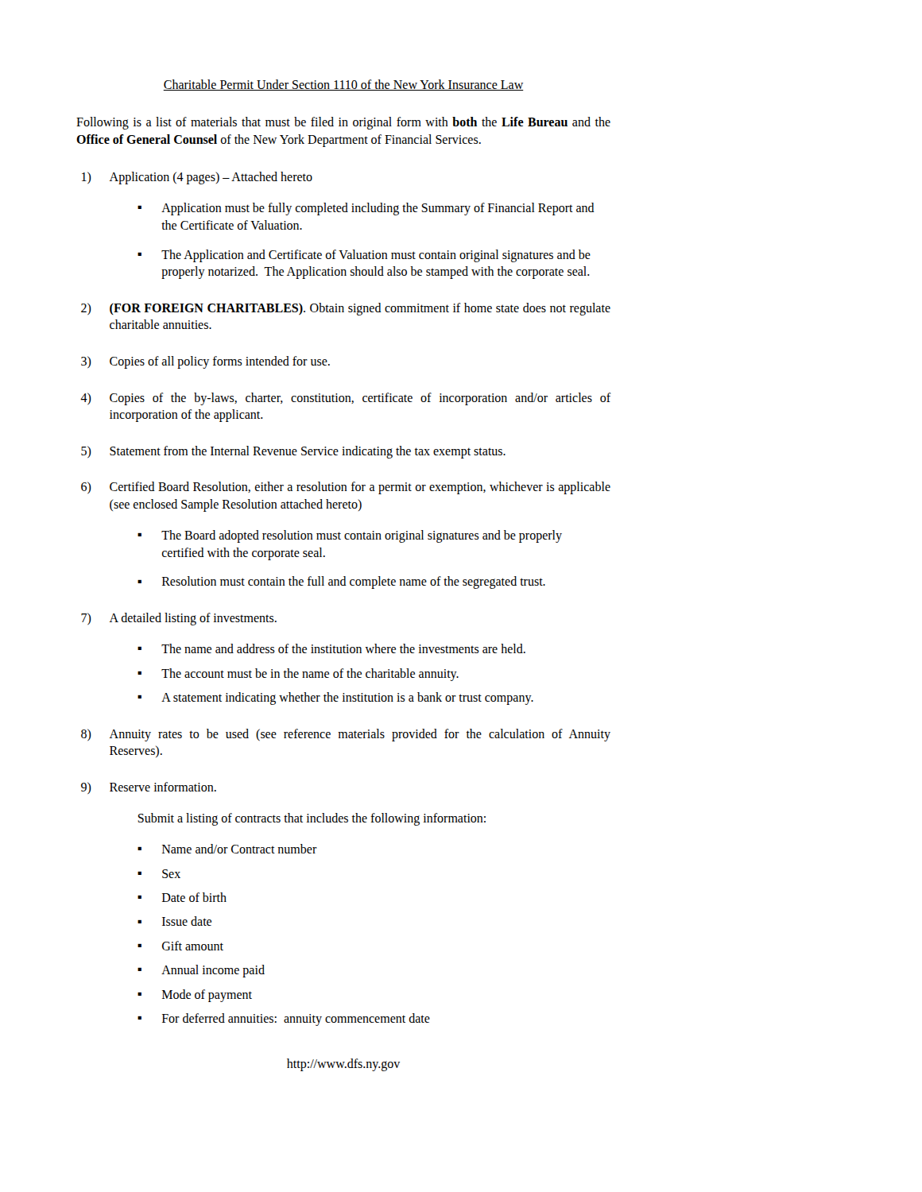Charitable Permit Under Section 1110 of the New York Insurance Law
Following is a list of materials that must be filed in original form with both the Life Bureau and the Office of General Counsel of the New York Department of Financial Services.
Application (4 pages) – Attached hereto
Application must be fully completed including the Summary of Financial Report and the Certificate of Valuation.
The Application and Certificate of Valuation must contain original signatures and be properly notarized. The Application should also be stamped with the corporate seal.
(FOR FOREIGN CHARITABLES). Obtain signed commitment if home state does not regulate charitable annuities.
Copies of all policy forms intended for use.
Copies of the by-laws, charter, constitution, certificate of incorporation and/or articles of incorporation of the applicant.
Statement from the Internal Revenue Service indicating the tax exempt status.
Certified Board Resolution, either a resolution for a permit or exemption, whichever is applicable (see enclosed Sample Resolution attached hereto)
The Board adopted resolution must contain original signatures and be properly
certified with the corporate seal.
Resolution must contain the full and complete name of the segregated trust.
A detailed listing of investments.
The name and address of the institution where the investments are held.
The account must be in the name of the charitable annuity.
A statement indicating whether the institution is a bank or trust company.
Annuity rates to be used (see reference materials provided for the calculation of Annuity Reserves).
Reserve information.
Submit a listing of contracts that includes the following information:
Name and/or Contract number
Sex
Date of birth
Issue date
Gift amount
Annual income paid
Mode of payment
For deferred annuities: annuity commencement date
http://www.dfs.ny.gov